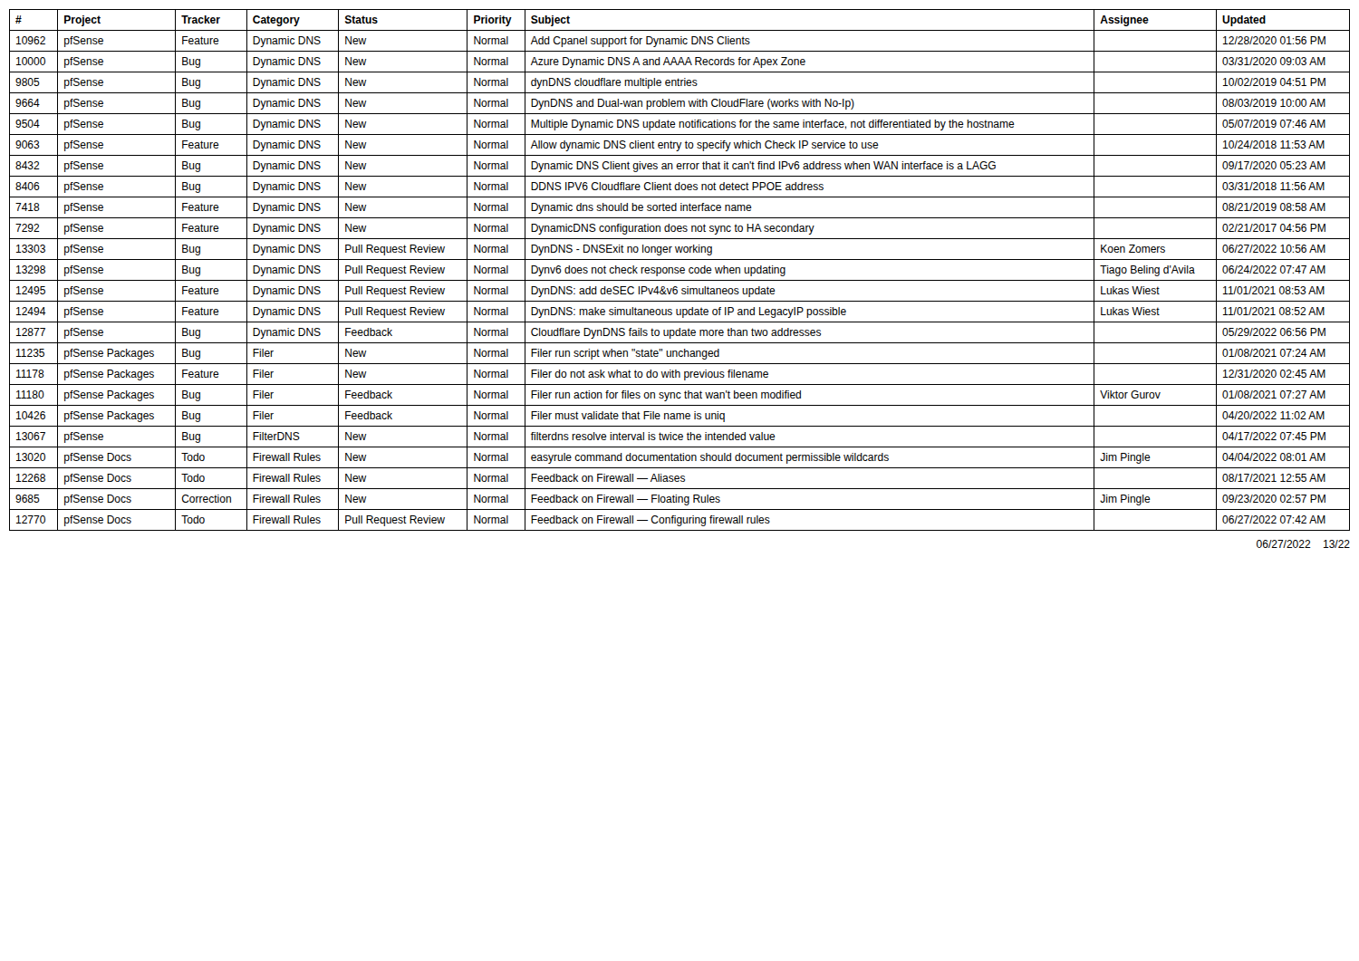| # | Project | Tracker | Category | Status | Priority | Subject | Assignee | Updated |
| --- | --- | --- | --- | --- | --- | --- | --- | --- |
| 10962 | pfSense | Feature | Dynamic DNS | New | Normal | Add Cpanel support for Dynamic DNS Clients | | 12/28/2020 01:56 PM |
| 10000 | pfSense | Bug | Dynamic DNS | New | Normal | Azure Dynamic DNS A and AAAA Records for Apex Zone | | 03/31/2020 09:03 AM |
| 9805 | pfSense | Bug | Dynamic DNS | New | Normal | dynDNS cloudflare multiple entries | | 10/02/2019 04:51 PM |
| 9664 | pfSense | Bug | Dynamic DNS | New | Normal | DynDNS and Dual-wan problem with CloudFlare (works with No-Ip) | | 08/03/2019 10:00 AM |
| 9504 | pfSense | Bug | Dynamic DNS | New | Normal | Multiple Dynamic DNS update notifications for the same interface, not differentiated by the hostname | | 05/07/2019 07:46 AM |
| 9063 | pfSense | Feature | Dynamic DNS | New | Normal | Allow dynamic DNS client entry to specify which Check IP service to use | | 10/24/2018 11:53 AM |
| 8432 | pfSense | Bug | Dynamic DNS | New | Normal | Dynamic DNS Client gives an error that it can't find IPv6 address when WAN interface is a LAGG | | 09/17/2020 05:23 AM |
| 8406 | pfSense | Bug | Dynamic DNS | New | Normal | DDNS IPV6 Cloudflare Client does not detect PPOE address | | 03/31/2018 11:56 AM |
| 7418 | pfSense | Feature | Dynamic DNS | New | Normal | Dynamic dns should be sorted interface name | | 08/21/2019 08:58 AM |
| 7292 | pfSense | Feature | Dynamic DNS | New | Normal | DynamicDNS configuration does not sync to HA secondary | | 02/21/2017 04:56 PM |
| 13303 | pfSense | Bug | Dynamic DNS | Pull Request Review | Normal | DynDNS - DNSExit no longer working | Koen Zomers | 06/27/2022 10:56 AM |
| 13298 | pfSense | Bug | Dynamic DNS | Pull Request Review | Normal | Dynv6 does not check response code when updating | Tiago Beling d'Avila | 06/24/2022 07:47 AM |
| 12495 | pfSense | Feature | Dynamic DNS | Pull Request Review | Normal | DynDNS: add deSEC IPv4&v6 simultaneos update | Lukas Wiest | 11/01/2021 08:53 AM |
| 12494 | pfSense | Feature | Dynamic DNS | Pull Request Review | Normal | DynDNS: make simultaneous update of IP and LegacyIP possible | Lukas Wiest | 11/01/2021 08:52 AM |
| 12877 | pfSense | Bug | Dynamic DNS | Feedback | Normal | Cloudflare DynDNS fails to update more than two addresses | | 05/29/2022 06:56 PM |
| 11235 | pfSense Packages | Bug | Filer | New | Normal | Filer run script when "state" unchanged | | 01/08/2021 07:24 AM |
| 11178 | pfSense Packages | Feature | Filer | New | Normal | Filer do not ask what to do with previous filename | | 12/31/2020 02:45 AM |
| 11180 | pfSense Packages | Bug | Filer | Feedback | Normal | Filer run action for files on sync that wan't been modified | Viktor Gurov | 01/08/2021 07:27 AM |
| 10426 | pfSense Packages | Bug | Filer | Feedback | Normal | Filer must validate that File name is uniq | | 04/20/2022 11:02 AM |
| 13067 | pfSense | Bug | FilterDNS | New | Normal | filterdns resolve interval is twice the intended value | | 04/17/2022 07:45 PM |
| 13020 | pfSense Docs | Todo | Firewall Rules | New | Normal | easyrule command documentation should document permissible wildcards | Jim Pingle | 04/04/2022 08:01 AM |
| 12268 | pfSense Docs | Todo | Firewall Rules | New | Normal | Feedback on Firewall — Aliases | | 08/17/2021 12:55 AM |
| 9685 | pfSense Docs | Correction | Firewall Rules | New | Normal | Feedback on Firewall — Floating Rules | Jim Pingle | 09/23/2020 02:57 PM |
| 12770 | pfSense Docs | Todo | Firewall Rules | Pull Request Review | Normal | Feedback on Firewall — Configuring firewall rules | | 06/27/2022 07:42 AM |
06/27/2022 13/22